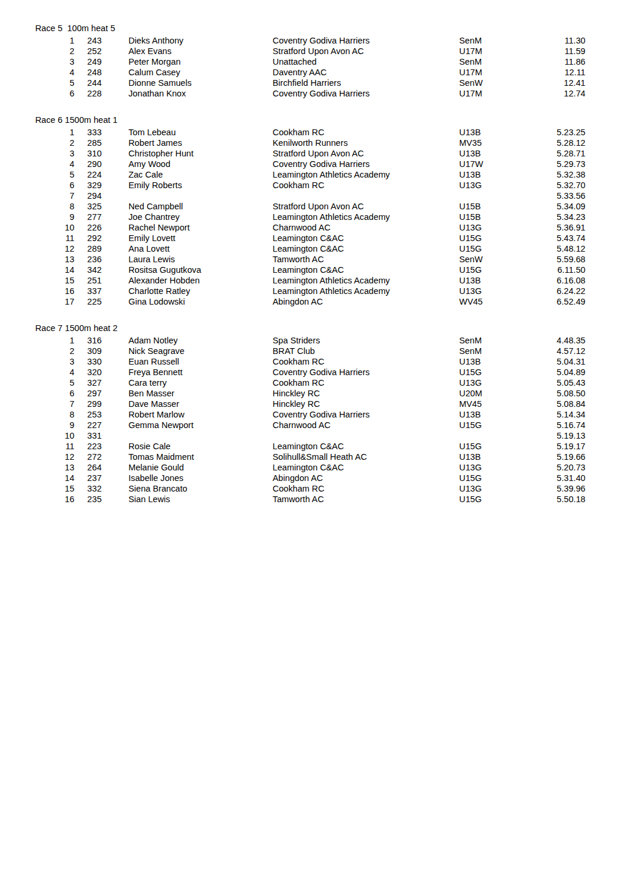Race 5 100m heat 5
| 1 | 243 | Dieks Anthony | Coventry Godiva Harriers | SenM | 11.30 |
| 2 | 252 | Alex Evans | Stratford Upon Avon AC | U17M | 11.59 |
| 3 | 249 | Peter Morgan | Unattached | SenM | 11.86 |
| 4 | 248 | Calum Casey | Daventry AAC | U17M | 12.11 |
| 5 | 244 | Dionne Samuels | Birchfield Harriers | SenW | 12.41 |
| 6 | 228 | Jonathan Knox | Coventry Godiva Harriers | U17M | 12.74 |
Race 6 1500m heat 1
| 1 | 333 | Tom Lebeau | Cookham RC | U13B | 5.23.25 |
| 2 | 285 | Robert James | Kenilworth Runners | MV35 | 5.28.12 |
| 3 | 310 | Christopher Hunt | Stratford Upon Avon AC | U13B | 5.28.71 |
| 4 | 290 | Amy Wood | Coventry Godiva Harriers | U17W | 5.29.73 |
| 5 | 224 | Zac Cale | Leamington Athletics Academy | U13B | 5.32.38 |
| 6 | 329 | Emily Roberts | Cookham RC | U13G | 5.32.70 |
| 7 | 294 | | | | 5.33.56 |
| 8 | 325 | Ned Campbell | Stratford Upon Avon AC | U15B | 5.34.09 |
| 9 | 277 | Joe Chantrey | Leamington Athletics Academy | U15B | 5.34.23 |
| 10 | 226 | Rachel Newport | Charnwood AC | U13G | 5.36.91 |
| 11 | 292 | Emily Lovett | Leamington C&AC | U15G | 5.43.74 |
| 12 | 289 | Ana Lovett | Leamington C&AC | U15G | 5.48.12 |
| 13 | 236 | Laura Lewis | Tamworth AC | SenW | 5.59.68 |
| 14 | 342 | Rositsa Gugutkova | Leamington C&AC | U15G | 6.11.50 |
| 15 | 251 | Alexander Hobden | Leamington Athletics Academy | U13B | 6.16.08 |
| 16 | 337 | Charlotte Ratley | Leamington Athletics Academy | U13G | 6.24.22 |
| 17 | 225 | Gina Lodowski | Abingdon AC | WV45 | 6.52.49 |
Race 7 1500m heat 2
| 1 | 316 | Adam Notley | Spa Striders | SenM | 4.48.35 |
| 2 | 309 | Nick Seagrave | BRAT Club | SenM | 4.57.12 |
| 3 | 330 | Euan Russell | Cookham RC | U13B | 5.04.31 |
| 4 | 320 | Freya Bennett | Coventry Godiva Harriers | U15G | 5.04.89 |
| 5 | 327 | Cara terry | Cookham RC | U13G | 5.05.43 |
| 6 | 297 | Ben Masser | Hinckley RC | U20M | 5.08.50 |
| 7 | 299 | Dave Masser | Hinckley RC | MV45 | 5.08.84 |
| 8 | 253 | Robert Marlow | Coventry Godiva Harriers | U13B | 5.14.34 |
| 9 | 227 | Gemma Newport | Charnwood AC | U15G | 5.16.74 |
| 10 | 331 | | | | 5.19.13 |
| 11 | 223 | Rosie Cale | Leamington C&AC | U15G | 5.19.17 |
| 12 | 272 | Tomas Maidment | Solihull&Small Heath AC | U13B | 5.19.66 |
| 13 | 264 | Melanie Gould | Leamington C&AC | U13G | 5.20.73 |
| 14 | 237 | Isabelle Jones | Abingdon AC | U15G | 5.31.40 |
| 15 | 332 | Siena Brancato | Cookham RC | U13G | 5.39.96 |
| 16 | 235 | Sian Lewis | Tamworth AC | U15G | 5.50.18 |